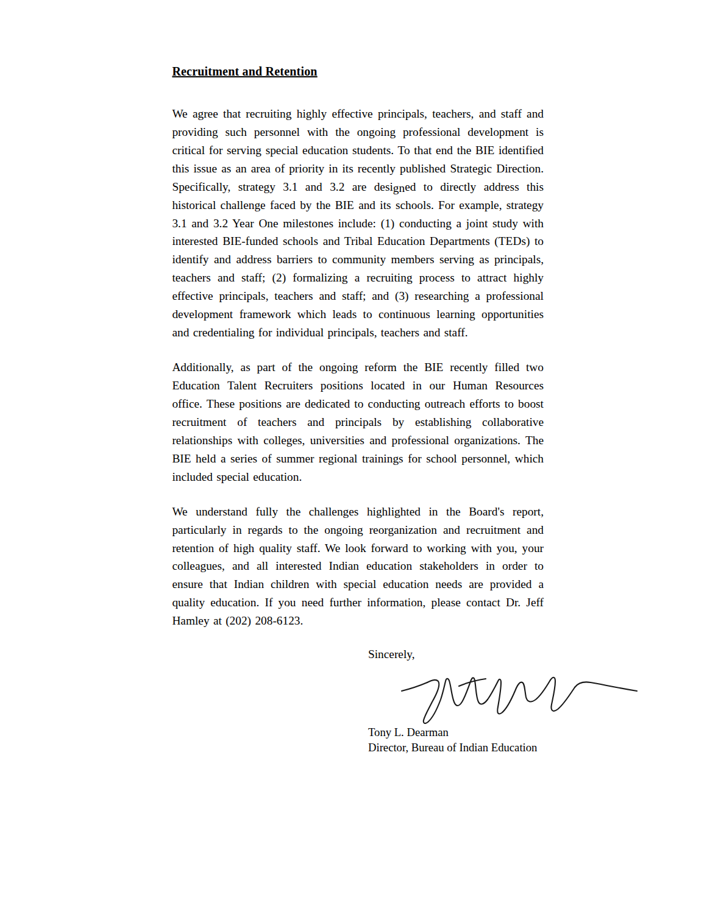Recruitment and Retention
We agree that recruiting highly effective principals, teachers, and staff and providing such personnel with the ongoing professional development is critical for serving special education students. To that end the BIE identified this issue as an area of priority in its recently published Strategic Direction. Specifically, strategy 3.1 and 3.2 are designed to directly address this historical challenge faced by the BIE and its schools. For example, strategy 3.1 and 3.2 Year One milestones include: (1) conducting a joint study with interested BIE-funded schools and Tribal Education Departments (TEDs) to identify and address barriers to community members serving as principals, teachers and staff; (2) formalizing a recruiting process to attract highly effective principals, teachers and staff; and (3) researching a professional development framework which leads to continuous learning opportunities and credentialing for individual principals, teachers and staff.
Additionally, as part of the ongoing reform the BIE recently filled two Education Talent Recruiters positions located in our Human Resources office. These positions are dedicated to conducting outreach efforts to boost recruitment of teachers and principals by establishing collaborative relationships with colleges, universities and professional organizations. The BIE held a series of summer regional trainings for school personnel, which included special education.
We understand fully the challenges highlighted in the Board's report, particularly in regards to the ongoing reorganization and recruitment and retention of high quality staff. We look forward to working with you, your colleagues, and all interested Indian education stakeholders in order to ensure that Indian children with special education needs are provided a quality education. If you need further information, please contact Dr. Jeff Hamley at (202) 208-6123.
Sincerely,
Tony L. Dearman
Director, Bureau of Indian Education